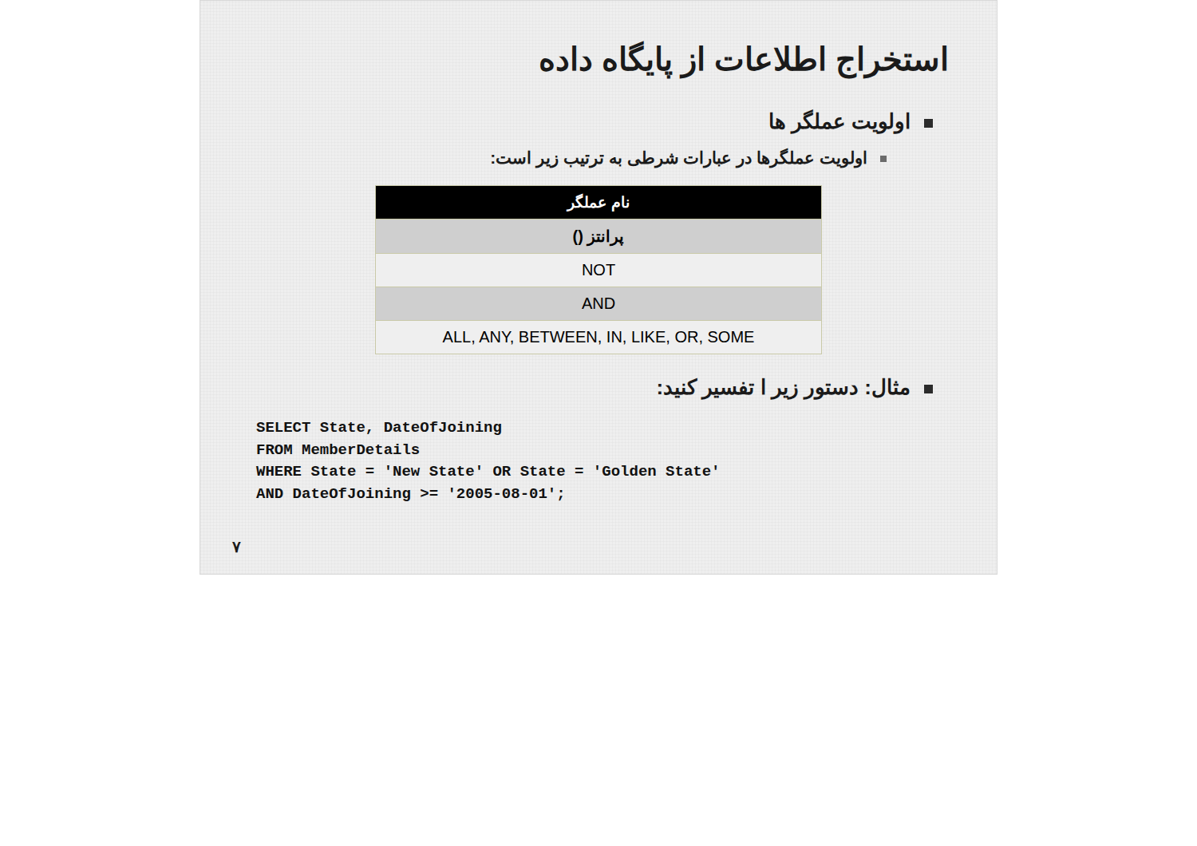استخراج اطلاعات از پایگاه داده
اولویت عملگر ها
اولویت عملگرها در عبارات شرطی به ترتیب زیر است:
| نام عملگر |
| --- |
| پرانتز () |
| NOT |
| AND |
| ALL, ANY, BETWEEN, IN, LIKE, OR, SOME |
مثال: دستور زیر ا تفسیر کنید:
SELECT State, DateOfJoining
FROM MemberDetails
WHERE State = 'New State' OR State = 'Golden State'
AND DateOfJoining >= '2005-08-01';
۷